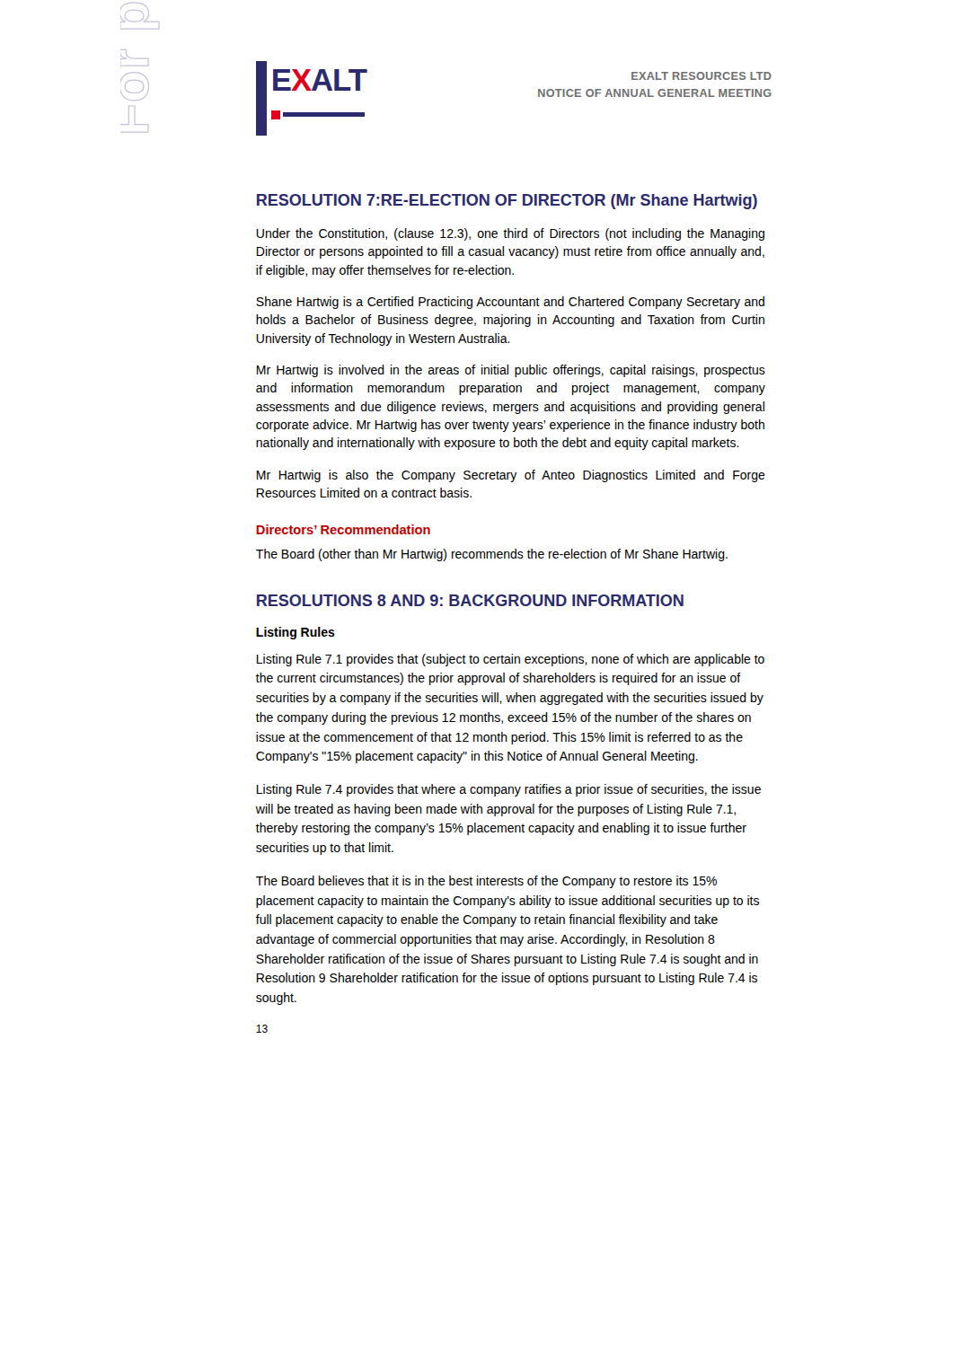For personal use only
EXALT
EXALT RESOURCES LTD
NOTICE OF ANNUAL GENERAL MEETING
RESOLUTION 7:RE-ELECTION OF DIRECTOR (Mr Shane Hartwig)
Under the Constitution, (clause 12.3), one third of Directors (not including the Managing Director or persons appointed to fill a casual vacancy) must retire from office annually and, if eligible, may offer themselves for re-election.
Shane Hartwig is a Certified Practicing Accountant and Chartered Company Secretary and holds a Bachelor of Business degree, majoring in Accounting and Taxation from Curtin University of Technology in Western Australia.
Mr Hartwig is involved in the areas of initial public offerings, capital raisings, prospectus and information memorandum preparation and project management, company assessments and due diligence reviews, mergers and acquisitions and providing general corporate advice. Mr Hartwig has over twenty years’ experience in the finance industry both nationally and internationally with exposure to both the debt and equity capital markets.
Mr Hartwig is also the Company Secretary of Anteo Diagnostics Limited and Forge Resources Limited on a contract basis.
Directors’ Recommendation
The Board (other than Mr Hartwig) recommends the re-election of Mr Shane Hartwig.
RESOLUTIONS 8 AND 9: BACKGROUND INFORMATION
Listing Rules
Listing Rule 7.1 provides that (subject to certain exceptions, none of which are applicable to the current circumstances) the prior approval of shareholders is required for an issue of securities by a company if the securities will, when aggregated with the securities issued by the company during the previous 12 months, exceed 15% of the number of the shares on issue at the commencement of that 12 month period. This 15% limit is referred to as the Company's "15% placement capacity" in this Notice of Annual General Meeting.
Listing Rule 7.4 provides that where a company ratifies a prior issue of securities, the issue will be treated as having been made with approval for the purposes of Listing Rule 7.1, thereby restoring the company’s 15% placement capacity and enabling it to issue further securities up to that limit.
The Board believes that it is in the best interests of the Company to restore its 15% placement capacity to maintain the Company's ability to issue additional securities up to its full placement capacity to enable the Company to retain financial flexibility and take advantage of commercial opportunities that may arise. Accordingly, in Resolution 8 Shareholder ratification of the issue of Shares pursuant to Listing Rule 7.4 is sought and in Resolution 9 Shareholder ratification for the issue of options pursuant to Listing Rule 7.4 is sought.
13